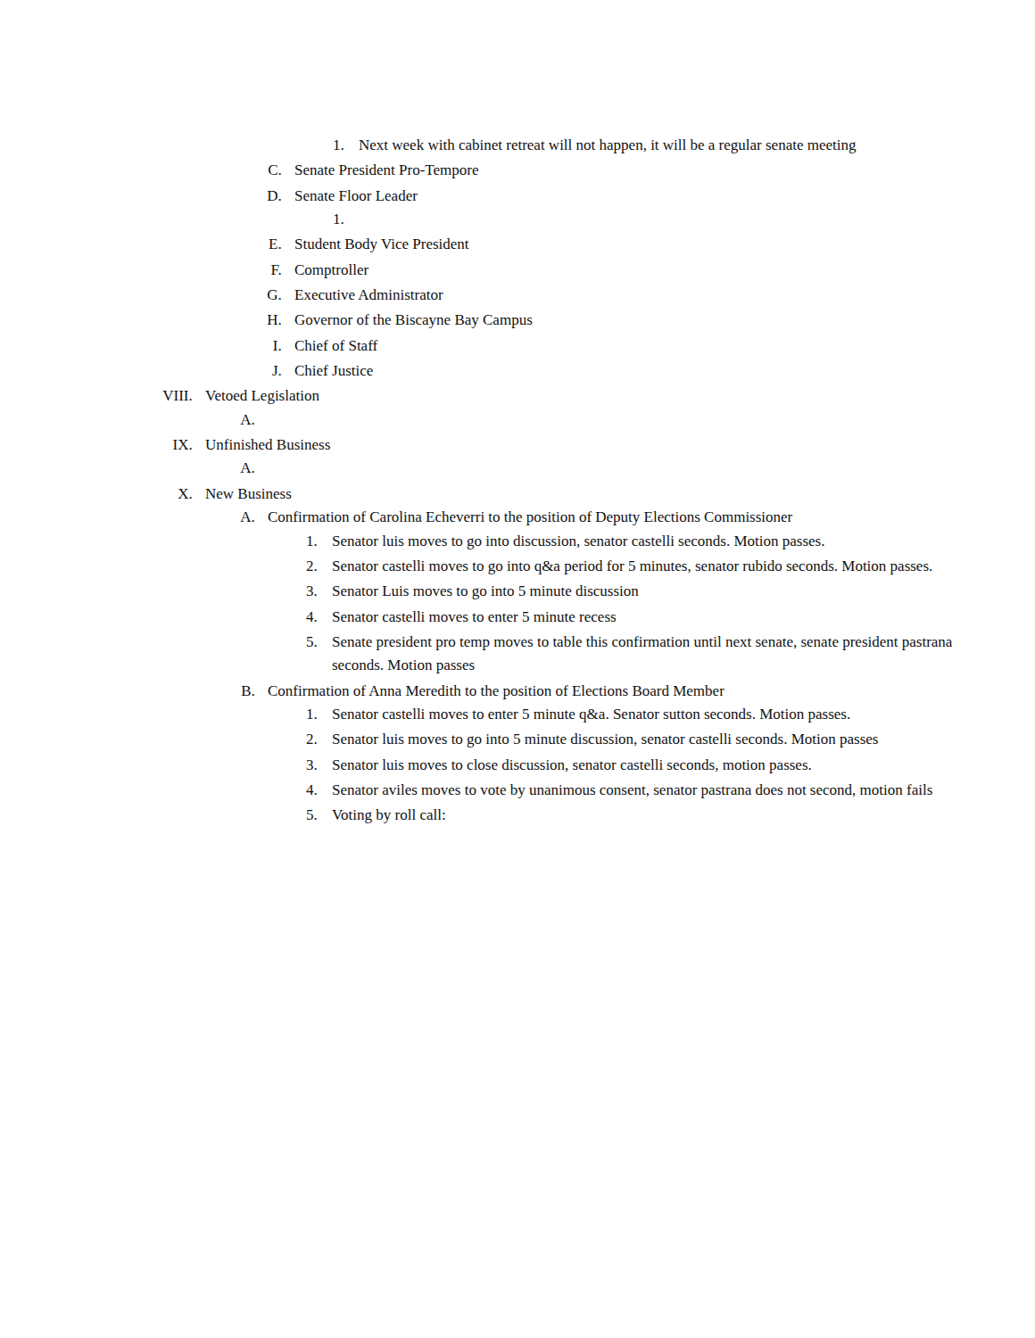Next week with cabinet retreat will not happen, it will be a regular senate meeting
Senate President Pro-Tempore
Senate Floor Leader
Student Body Vice President
Comptroller
Executive Administrator
Governor of the Biscayne Bay Campus
Chief of Staff
Chief Justice
Vetoed Legislation
Unfinished Business
New Business
Confirmation of Carolina Echeverri to the position of Deputy Elections Commissioner
Senator luis moves to go into discussion, senator castelli seconds. Motion passes.
Senator castelli moves to go into q&a period for 5 minutes, senator rubido seconds. Motion passes.
Senator Luis moves to go into 5 minute discussion
Senator castelli moves to enter 5 minute recess
Senate president pro temp moves to table this confirmation until next senate, senate president pastrana seconds. Motion passes
Confirmation of Anna Meredith to the position of Elections Board Member
Senator castelli moves to enter 5 minute q&a. Senator sutton seconds. Motion passes.
Senator luis moves to go into 5 minute discussion, senator castelli seconds. Motion passes
Senator luis moves to close discussion, senator castelli seconds, motion passes.
Senator aviles moves to vote by unanimous consent, senator pastrana does not second, motion fails
Voting by roll call: